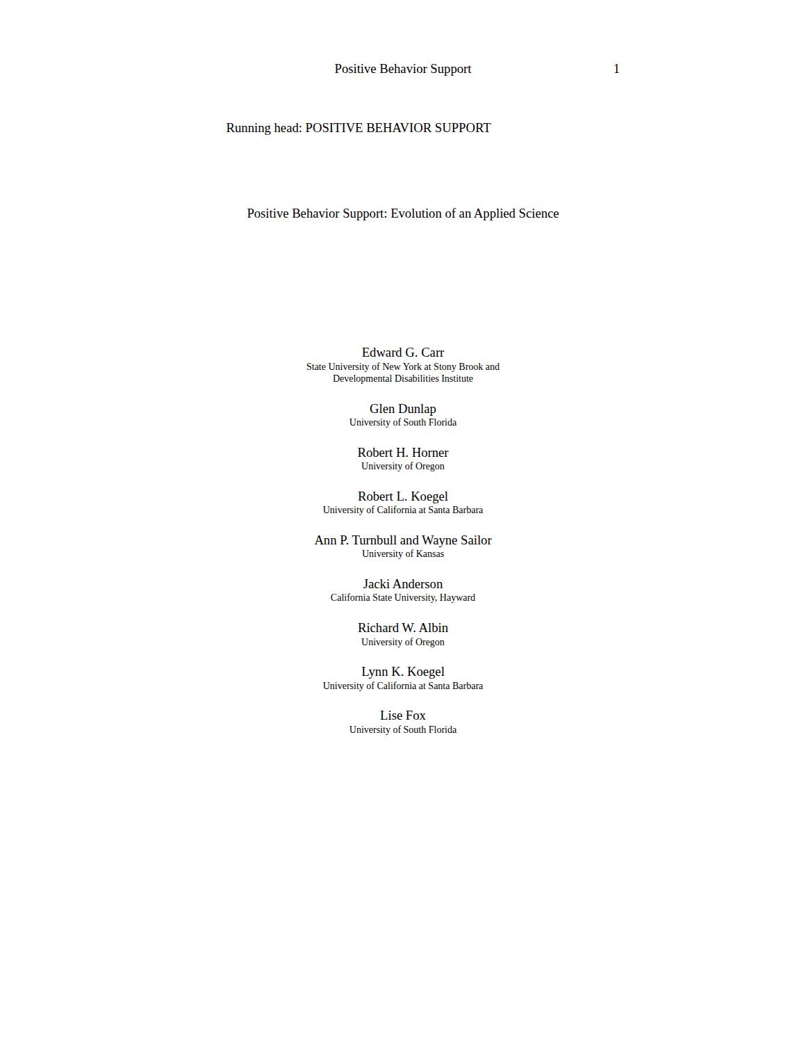Positive Behavior Support 1
Running head: POSITIVE BEHAVIOR SUPPORT
Positive Behavior Support: Evolution of an Applied Science
Edward G. Carr
State University of New York at Stony Brook and
Developmental Disabilities Institute
Glen Dunlap
University of South Florida
Robert H. Horner
University of Oregon
Robert L. Koegel
University of California at Santa Barbara
Ann P. Turnbull and Wayne Sailor
University of Kansas
Jacki Anderson
California State University, Hayward
Richard W. Albin
University of Oregon
Lynn K. Koegel
University of California at Santa Barbara
Lise Fox
University of South Florida